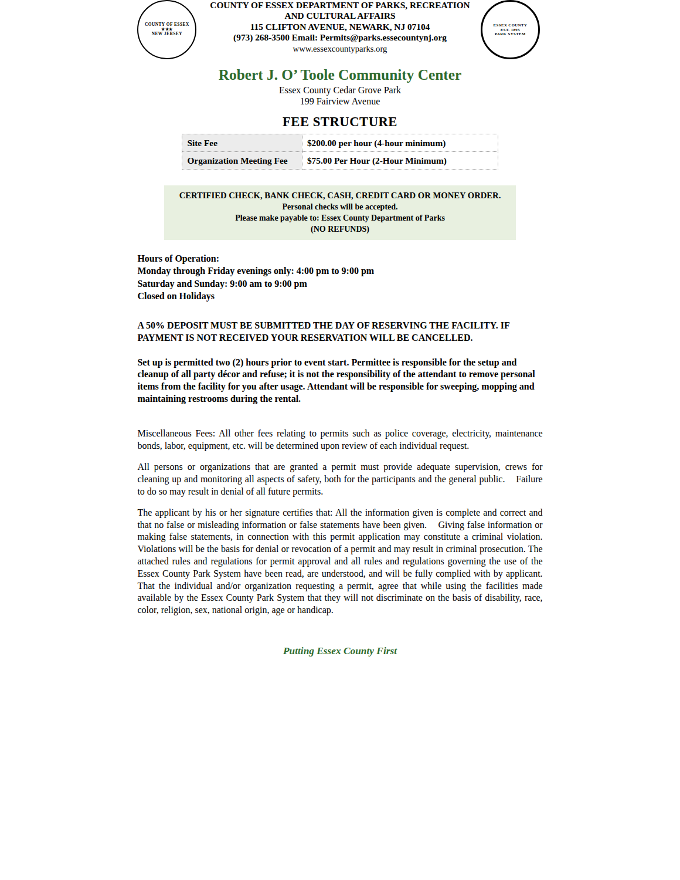COUNTY OF ESSEX
★★★
NEW JERSEY
COUNTY OF ESSEX DEPARTMENT OF PARKS, RECREATION
AND CULTURAL AFFAIRS
115 CLIFTON AVENUE, NEWARK, NJ 07104
(973) 268-3500 Email: Permits@parks.essecountynj.org
www.essexcountyparks.org
ESSEX COUNTY
EST. 1895
PARK SYSTEM
Robert J. O’ Toole Community Center
Essex County Cedar Grove Park
199 Fairview Avenue
FEE STRUCTURE
| Site Fee | $200.00 per hour (4-hour minimum) |
| Organization Meeting Fee | $75.00 Per Hour (2-Hour Minimum) |
CERTIFIED CHECK, BANK CHECK, CASH, CREDIT CARD OR MONEY ORDER.
Personal checks will be accepted.
Please make payable to: Essex County Department of Parks
(NO REFUNDS)
Hours of Operation:
Monday through Friday evenings only: 4:00 pm to 9:00 pm
Saturday and Sunday: 9:00 am to 9:00 pm
Closed on Holidays
A 50% DEPOSIT MUST BE SUBMITTED THE DAY OF RESERVING THE FACILITY. IF PAYMENT IS NOT RECEIVED YOUR RESERVATION WILL BE CANCELLED.
Set up is permitted two (2) hours prior to event start. Permittee is responsible for the setup and cleanup of all party décor and refuse; it is not the responsibility of the attendant to remove personal items from the facility for you after usage. Attendant will be responsible for sweeping, mopping and maintaining restrooms during the rental.
Miscellaneous Fees: All other fees relating to permits such as police coverage, electricity, maintenance bonds, labor, equipment, etc. will be determined upon review of each individual request.
All persons or organizations that are granted a permit must provide adequate supervision, crews for cleaning up and monitoring all aspects of safety, both for the participants and the general public. Failure to do so may result in denial of all future permits.
The applicant by his or her signature certifies that: All the information given is complete and correct and that no false or misleading information or false statements have been given. Giving false information or making false statements, in connection with this permit application may constitute a criminal violation. Violations will be the basis for denial or revocation of a permit and may result in criminal prosecution. The attached rules and regulations for permit approval and all rules and regulations governing the use of the Essex County Park System have been read, are understood, and will be fully complied with by applicant. That the individual and/or organization requesting a permit, agree that while using the facilities made available by the Essex County Park System that they will not discriminate on the basis of disability, race, color, religion, sex, national origin, age or handicap.
Putting Essex County First